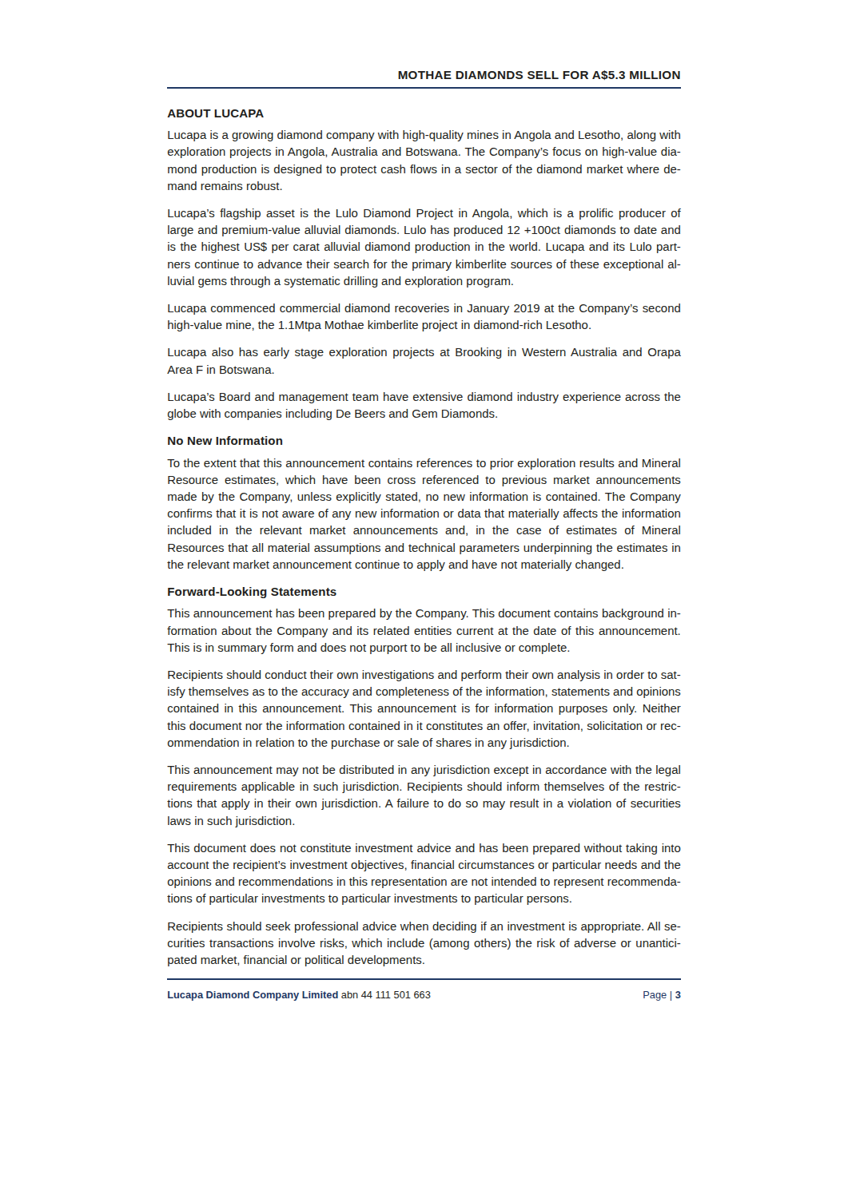MOTHAE DIAMONDS SELL FOR A$5.3 MILLION
ABOUT LUCAPA
Lucapa is a growing diamond company with high-quality mines in Angola and Lesotho, along with exploration projects in Angola, Australia and Botswana. The Company’s focus on high-value diamond production is designed to protect cash flows in a sector of the diamond market where demand remains robust.
Lucapa’s flagship asset is the Lulo Diamond Project in Angola, which is a prolific producer of large and premium-value alluvial diamonds. Lulo has produced 12 +100ct diamonds to date and is the highest US$ per carat alluvial diamond production in the world. Lucapa and its Lulo partners continue to advance their search for the primary kimberlite sources of these exceptional alluvial gems through a systematic drilling and exploration program.
Lucapa commenced commercial diamond recoveries in January 2019 at the Company’s second high-value mine, the 1.1Mtpa Mothae kimberlite project in diamond-rich Lesotho.
Lucapa also has early stage exploration projects at Brooking in Western Australia and Orapa Area F in Botswana.
Lucapa’s Board and management team have extensive diamond industry experience across the globe with companies including De Beers and Gem Diamonds.
No New Information
To the extent that this announcement contains references to prior exploration results and Mineral Resource estimates, which have been cross referenced to previous market announcements made by the Company, unless explicitly stated, no new information is contained. The Company confirms that it is not aware of any new information or data that materially affects the information included in the relevant market announcements and, in the case of estimates of Mineral Resources that all material assumptions and technical parameters underpinning the estimates in the relevant market announcement continue to apply and have not materially changed.
Forward-Looking Statements
This announcement has been prepared by the Company. This document contains background information about the Company and its related entities current at the date of this announcement. This is in summary form and does not purport to be all inclusive or complete.
Recipients should conduct their own investigations and perform their own analysis in order to satisfy themselves as to the accuracy and completeness of the information, statements and opinions contained in this announcement. This announcement is for information purposes only. Neither this document nor the information contained in it constitutes an offer, invitation, solicitation or recommendation in relation to the purchase or sale of shares in any jurisdiction.
This announcement may not be distributed in any jurisdiction except in accordance with the legal requirements applicable in such jurisdiction. Recipients should inform themselves of the restrictions that apply in their own jurisdiction. A failure to do so may result in a violation of securities laws in such jurisdiction.
This document does not constitute investment advice and has been prepared without taking into account the recipient’s investment objectives, financial circumstances or particular needs and the opinions and recommendations in this representation are not intended to represent recommendations of particular investments to particular investments to particular persons.
Recipients should seek professional advice when deciding if an investment is appropriate. All securities transactions involve risks, which include (among others) the risk of adverse or unanticipated market, financial or political developments.
Lucapa Diamond Company Limited abn 44 111 501 663
Page | 3